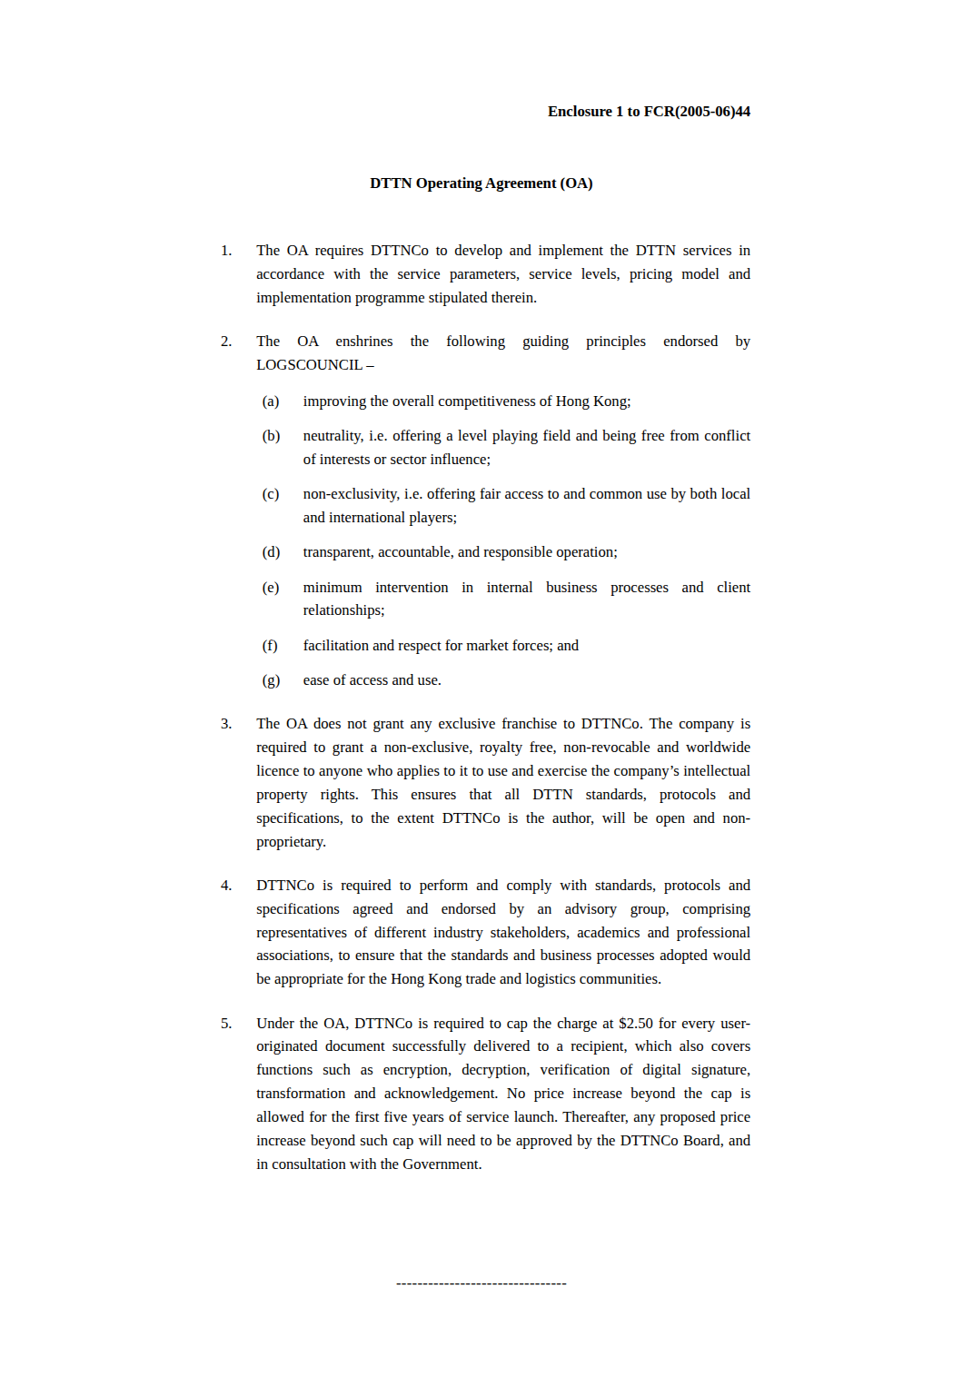Enclosure 1 to FCR(2005-06)44
DTTN Operating Agreement (OA)
1. The OA requires DTTNCo to develop and implement the DTTN services in accordance with the service parameters, service levels, pricing model and implementation programme stipulated therein.
2. The OA enshrines the following guiding principles endorsed by LOGSCOUNCIL –
(a) improving the overall competitiveness of Hong Kong;
(b) neutrality, i.e. offering a level playing field and being free from conflict of interests or sector influence;
(c) non-exclusivity, i.e. offering fair access to and common use by both local and international players;
(d) transparent, accountable, and responsible operation;
(e) minimum intervention in internal business processes and client relationships;
(f) facilitation and respect for market forces; and
(g) ease of access and use.
3. The OA does not grant any exclusive franchise to DTTNCo. The company is required to grant a non-exclusive, royalty free, non-revocable and worldwide licence to anyone who applies to it to use and exercise the company’s intellectual property rights. This ensures that all DTTN standards, protocols and specifications, to the extent DTTNCo is the author, will be open and non-proprietary.
4. DTTNCo is required to perform and comply with standards, protocols and specifications agreed and endorsed by an advisory group, comprising representatives of different industry stakeholders, academics and professional associations, to ensure that the standards and business processes adopted would be appropriate for the Hong Kong trade and logistics communities.
5. Under the OA, DTTNCo is required to cap the charge at $2.50 for every user-originated document successfully delivered to a recipient, which also covers functions such as encryption, decryption, verification of digital signature, transformation and acknowledgement. No price increase beyond the cap is allowed for the first five years of service launch. Thereafter, any proposed price increase beyond such cap will need to be approved by the DTTNCo Board, and in consultation with the Government.
--------------------------------